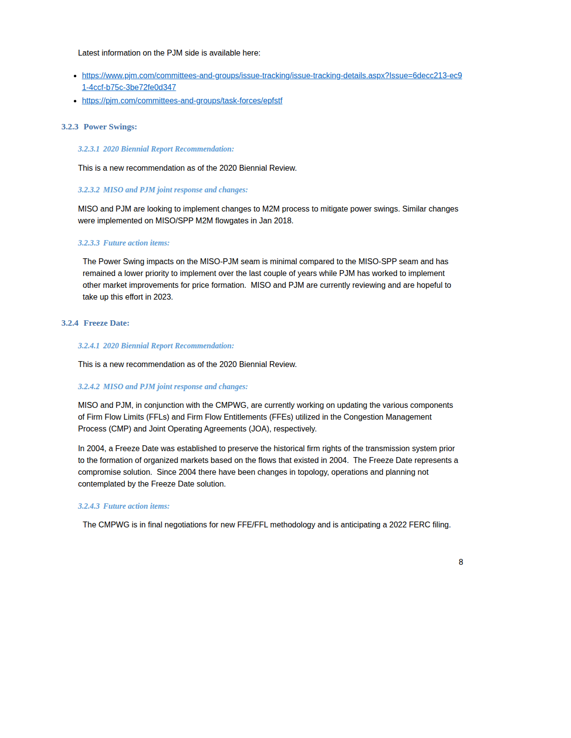Latest information on the PJM side is available here:
https://www.pjm.com/committees-and-groups/issue-tracking/issue-tracking-details.aspx?Issue=6decc213-ec91-4ccf-b75c-3be72fe0d347
https://pjm.com/committees-and-groups/task-forces/epfstf
3.2.3 Power Swings:
3.2.3.12020 Biennial Report Recommendation:
This is a new recommendation as of the 2020 Biennial Review.
3.2.3.2 MISO and PJM joint response and changes:
MISO and PJM are looking to implement changes to M2M process to mitigate power swings. Similar changes were implemented on MISO/SPP M2M flowgates in Jan 2018.
3.2.3.3 Future action items:
The Power Swing impacts on the MISO-PJM seam is minimal compared to the MISO-SPP seam and has remained a lower priority to implement over the last couple of years while PJM has worked to implement other market improvements for price formation. MISO and PJM are currently reviewing and are hopeful to take up this effort in 2023.
3.2.4 Freeze Date:
3.2.4.12020 Biennial Report Recommendation:
This is a new recommendation as of the 2020 Biennial Review.
3.2.4.2 MISO and PJM joint response and changes:
MISO and PJM, in conjunction with the CMPWG, are currently working on updating the various components of Firm Flow Limits (FFLs) and Firm Flow Entitlements (FFEs) utilized in the Congestion Management Process (CMP) and Joint Operating Agreements (JOA), respectively.
In 2004, a Freeze Date was established to preserve the historical firm rights of the transmission system prior to the formation of organized markets based on the flows that existed in 2004. The Freeze Date represents a compromise solution. Since 2004 there have been changes in topology, operations and planning not contemplated by the Freeze Date solution.
3.2.4.3 Future action items:
The CMPWG is in final negotiations for new FFE/FFL methodology and is anticipating a 2022 FERC filing.
8